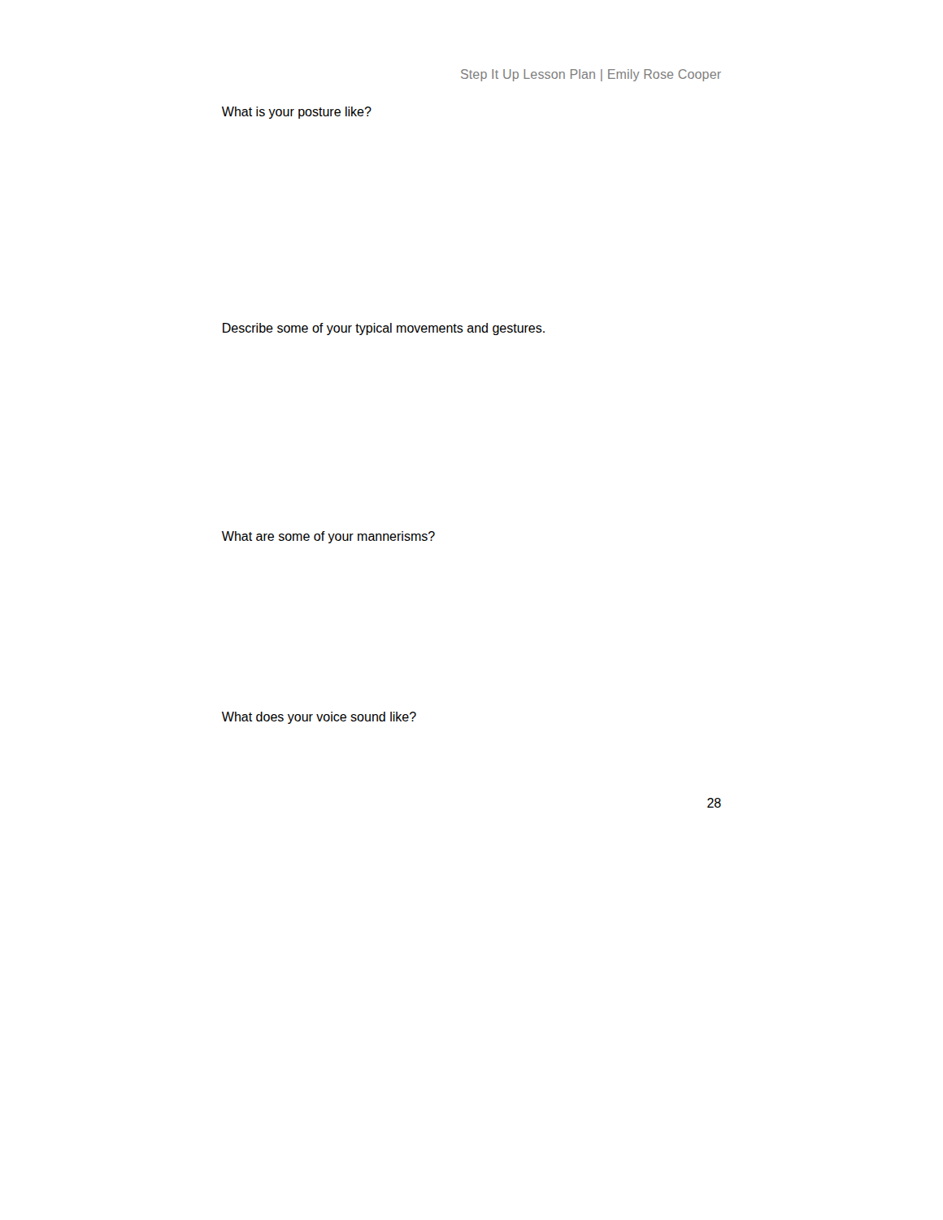Step It Up Lesson Plan | Emily Rose Cooper
What is your posture like?
Describe some of your typical movements and gestures.
What are some of your mannerisms?
What does your voice sound like?
28